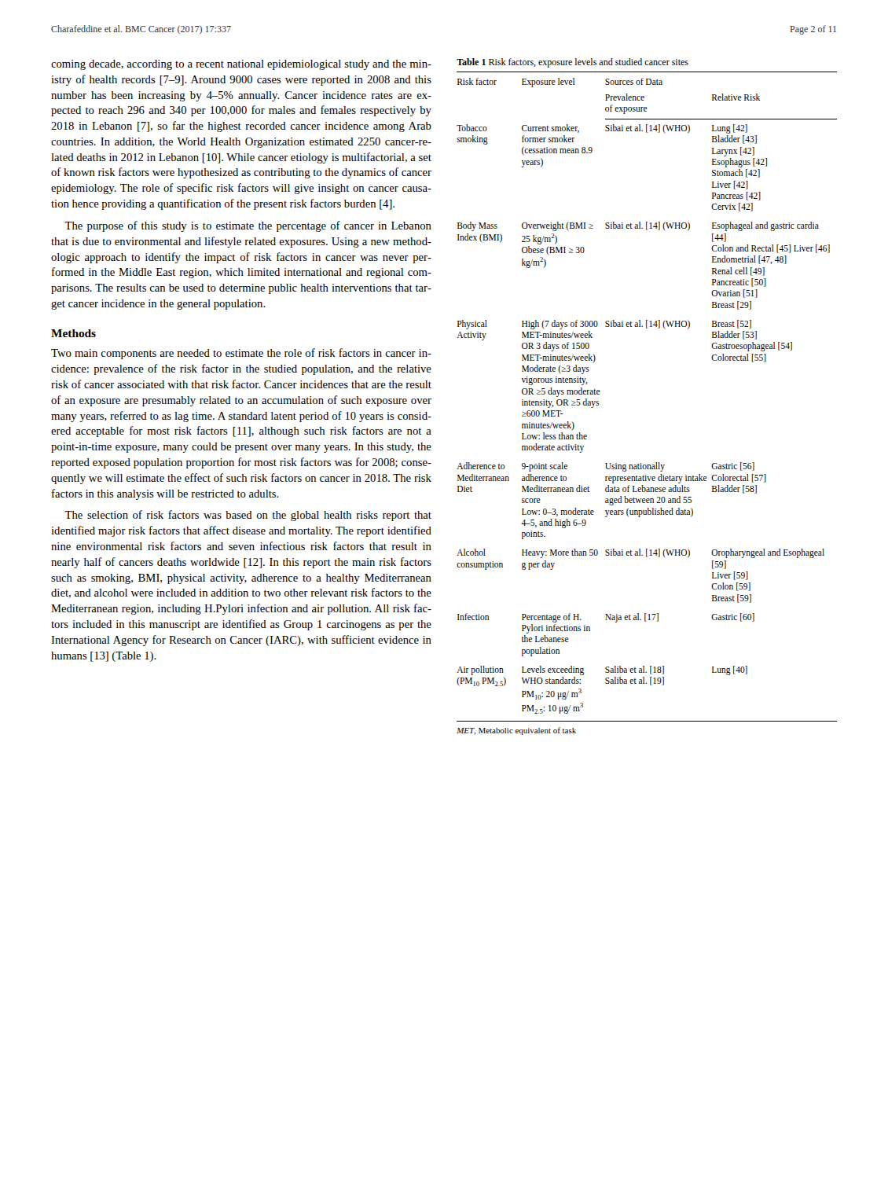Charafeddine et al. BMC Cancer (2017) 17:337 Page 2 of 11
coming decade, according to a recent national epidemiological study and the ministry of health records [7–9]. Around 9000 cases were reported in 2008 and this number has been increasing by 4–5% annually. Cancer incidence rates are expected to reach 296 and 340 per 100,000 for males and females respectively by 2018 in Lebanon [7], so far the highest recorded cancer incidence among Arab countries. In addition, the World Health Organization estimated 2250 cancer-related deaths in 2012 in Lebanon [10]. While cancer etiology is multifactorial, a set of known risk factors were hypothesized as contributing to the dynamics of cancer epidemiology. The role of specific risk factors will give insight on cancer causation hence providing a quantification of the present risk factors burden [4].
The purpose of this study is to estimate the percentage of cancer in Lebanon that is due to environmental and lifestyle related exposures. Using a new methodologic approach to identify the impact of risk factors in cancer was never performed in the Middle East region, which limited international and regional comparisons. The results can be used to determine public health interventions that target cancer incidence in the general population.
Methods
Two main components are needed to estimate the role of risk factors in cancer incidence: prevalence of the risk factor in the studied population, and the relative risk of cancer associated with that risk factor. Cancer incidences that are the result of an exposure are presumably related to an accumulation of such exposure over many years, referred to as lag time. A standard latent period of 10 years is considered acceptable for most risk factors [11], although such risk factors are not a point-in-time exposure, many could be present over many years. In this study, the reported exposed population proportion for most risk factors was for 2008; consequently we will estimate the effect of such risk factors on cancer in 2018. The risk factors in this analysis will be restricted to adults.
The selection of risk factors was based on the global health risks report that identified major risk factors that affect disease and mortality. The report identified nine environmental risk factors and seven infectious risk factors that result in nearly half of cancers deaths worldwide [12]. In this report the main risk factors such as smoking, BMI, physical activity, adherence to a healthy Mediterranean diet, and alcohol were included in addition to two other relevant risk factors to the Mediterranean region, including H.Pylori infection and air pollution. All risk factors included in this manuscript are identified as Group 1 carcinogens as per the International Agency for Research on Cancer (IARC), with sufficient evidence in humans [13] (Table 1).
Table 1 Risk factors, exposure levels and studied cancer sites
| Risk factor | Exposure level | Sources of Data |
| --- | --- | --- |
| Prevalence of exposure | Relative Risk |
| Tobacco smoking | Current smoker, former smoker (cessation mean 8.9 years) | Sibai et al. [14] (WHO) | Lung [42] Bladder [43] Larynx [42] Esophagus [42] Stomach [42] Liver [42] Pancreas [42] Cervix [42] |
| Body Mass Index (BMI) | Overweight (BMI ≥ 25 kg/m 2 ) Obese (BMI ≥ 30 kg/m 2 ) | Sibai et al. [14] (WHO) | Esophageal and gastric cardia [44] Colon and Rectal [45] Liver [46] Endometrial [47, 48] Renal cell [49] Pancreatic [50] Ovarian [51] Breast [29] |
| Physical Activity | High (7 days of 3000 MET-minutes/week OR 3 days of 1500 MET-minutes/week) Moderate (≥3 days vigorous intensity, OR ≥5 days moderate intensity, OR ≥5 days ≥600 MET-minutes/week) Low: less than the moderate activity | Sibai et al. [14] (WHO) | Breast [52] Bladder [53] Gastroesophageal [54] Colorectal [55] |
| Adherence to Mediterranean Diet | 9-point scale adherence to Mediterranean diet score Low: 0–3, moderate 4–5, and high 6–9 points. | Using nationally representative dietary intake data of Lebanese adults aged between 20 and 55 years (unpublished data) | Gastric [56] Colorectal [57] Bladder [58] |
| Alcohol consumption | Heavy: More than 50 g per day | Sibai et al. [14] (WHO) | Oropharyngeal and Esophageal [59] Liver [59] Colon [59] Breast [59] |
| Infection | Percentage of H. Pylori infections in the Lebanese population | Naja et al. [17] | Gastric [60] |
| Air pollution (PM 10 PM 2.5 ) | Levels exceeding WHO standards: PM 10 : 20 μg/ m 3 PM 2.5 : 10 μg/ m 3 | Saliba et al. [18] Saliba et al. [19] | Lung [40] |
MET, Metabolic equivalent of task